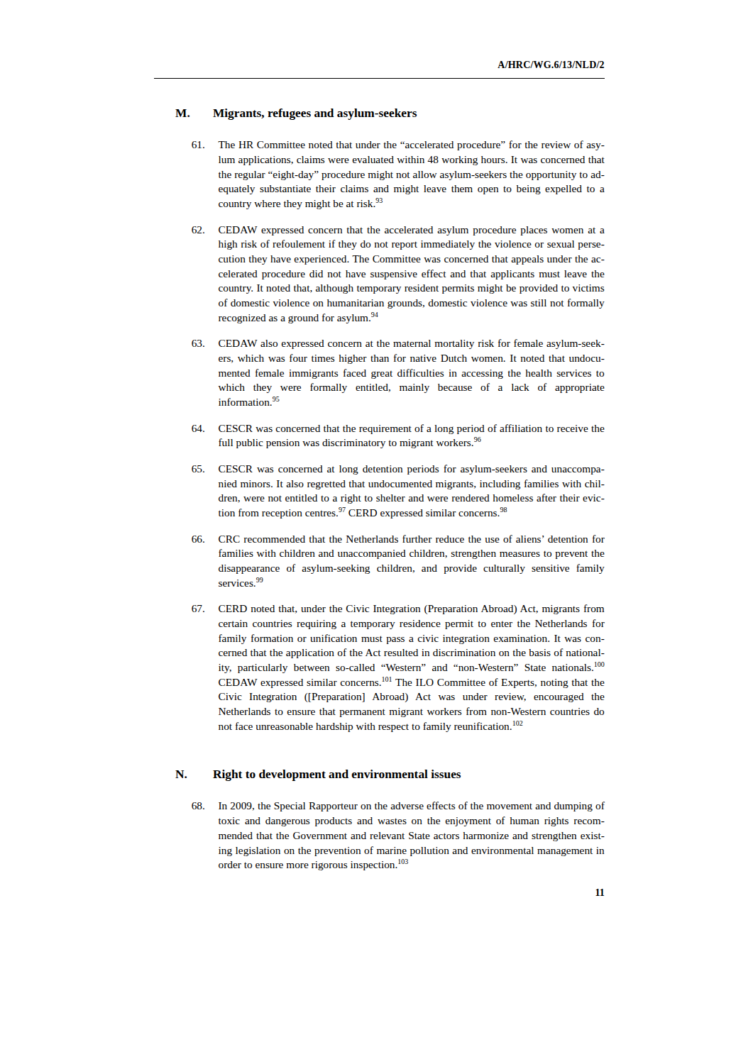A/HRC/WG.6/13/NLD/2
M. Migrants, refugees and asylum-seekers
61. The HR Committee noted that under the “accelerated procedure” for the review of asylum applications, claims were evaluated within 48 working hours. It was concerned that the regular “eight-day” procedure might not allow asylum-seekers the opportunity to adequately substantiate their claims and might leave them open to being expelled to a country where they might be at risk.93
62. CEDAW expressed concern that the accelerated asylum procedure places women at a high risk of refoulement if they do not report immediately the violence or sexual persecution they have experienced. The Committee was concerned that appeals under the accelerated procedure did not have suspensive effect and that applicants must leave the country. It noted that, although temporary resident permits might be provided to victims of domestic violence on humanitarian grounds, domestic violence was still not formally recognized as a ground for asylum.94
63. CEDAW also expressed concern at the maternal mortality risk for female asylum-seekers, which was four times higher than for native Dutch women. It noted that undocumented female immigrants faced great difficulties in accessing the health services to which they were formally entitled, mainly because of a lack of appropriate information.95
64. CESCR was concerned that the requirement of a long period of affiliation to receive the full public pension was discriminatory to migrant workers.96
65. CESCR was concerned at long detention periods for asylum-seekers and unaccompanied minors. It also regretted that undocumented migrants, including families with children, were not entitled to a right to shelter and were rendered homeless after their eviction from reception centres.97 CERD expressed similar concerns.98
66. CRC recommended that the Netherlands further reduce the use of aliens’ detention for families with children and unaccompanied children, strengthen measures to prevent the disappearance of asylum-seeking children, and provide culturally sensitive family services.99
67. CERD noted that, under the Civic Integration (Preparation Abroad) Act, migrants from certain countries requiring a temporary residence permit to enter the Netherlands for family formation or unification must pass a civic integration examination. It was concerned that the application of the Act resulted in discrimination on the basis of nationality, particularly between so-called “Western” and “non-Western” State nationals.100 CEDAW expressed similar concerns.101 The ILO Committee of Experts, noting that the Civic Integration ([Preparation] Abroad) Act was under review, encouraged the Netherlands to ensure that permanent migrant workers from non-Western countries do not face unreasonable hardship with respect to family reunification.102
N. Right to development and environmental issues
68. In 2009, the Special Rapporteur on the adverse effects of the movement and dumping of toxic and dangerous products and wastes on the enjoyment of human rights recommended that the Government and relevant State actors harmonize and strengthen existing legislation on the prevention of marine pollution and environmental management in order to ensure more rigorous inspection.103
11